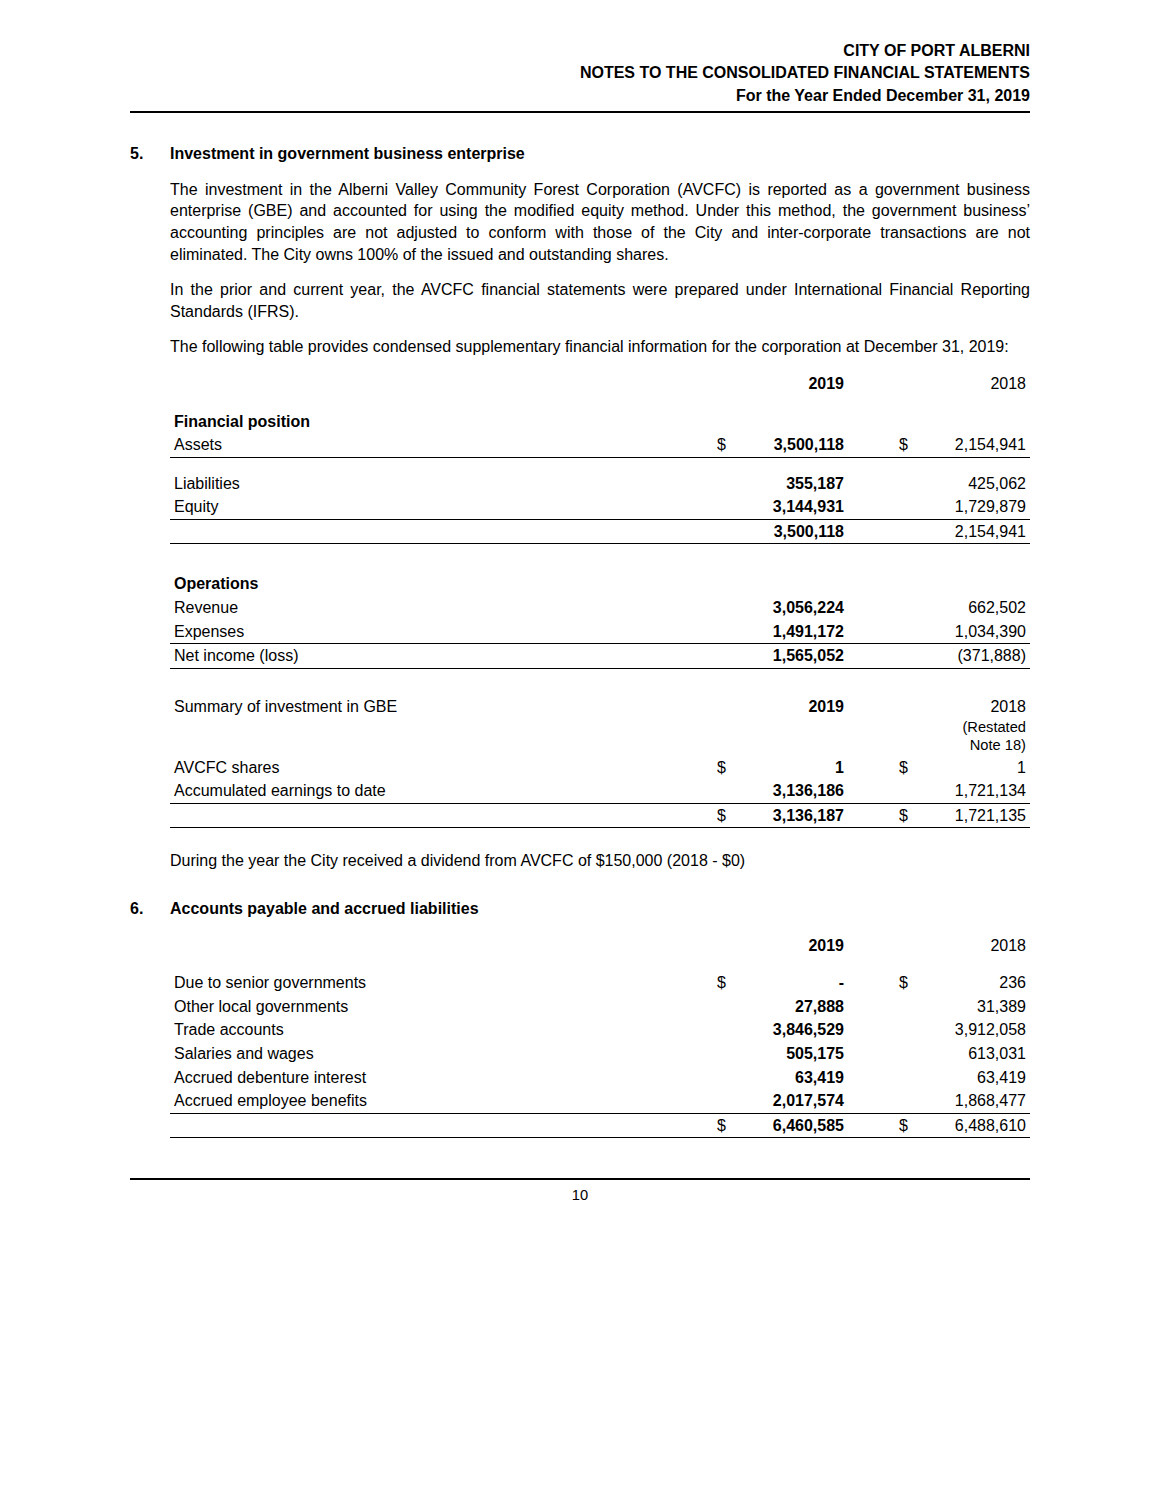CITY OF PORT ALBERNI
NOTES TO THE CONSOLIDATED FINANCIAL STATEMENTS
For the Year Ended December 31, 2019
5. Investment in government business enterprise
The investment in the Alberni Valley Community Forest Corporation (AVCFC) is reported as a government business enterprise (GBE) and accounted for using the modified equity method. Under this method, the government business’ accounting principles are not adjusted to conform with those of the City and inter-corporate transactions are not eliminated. The City owns 100% of the issued and outstanding shares.
In the prior and current year, the AVCFC financial statements were prepared under International Financial Reporting Standards (IFRS).
The following table provides condensed supplementary financial information for the corporation at December 31, 2019:
| | | 2019 | | | 2018 |
| Financial position | | | | | |
| Assets | $ | 3,500,118 | | $ | 2,154,941 |
| Liabilities | | 355,187 | | | 425,062 |
| Equity | | 3,144,931 | | | 1,729,879 |
| | | 3,500,118 | | | 2,154,941 |
| Operations | | | | | |
| Revenue | | 3,056,224 | | | 662,502 |
| Expenses | | 1,491,172 | | | 1,034,390 |
| Net income (loss) | | 1,565,052 | | | (371,888) |
| Summary of investment in GBE | | 2019 | | | 2018 |
| | | | | | (Restated Note 18) |
| AVCFC shares | $ | 1 | | $ | 1 |
| Accumulated earnings to date | | 3,136,186 | | | 1,721,134 |
| | $ | 3,136,187 | | $ | 1,721,135 |
During the year the City received a dividend from AVCFC of $150,000 (2018 - $0)
6. Accounts payable and accrued liabilities
| | | 2019 | | | 2018 |
| Due to senior governments | $ | - | | $ | 236 |
| Other local governments | | 27,888 | | | 31,389 |
| Trade accounts | | 3,846,529 | | | 3,912,058 |
| Salaries and wages | | 505,175 | | | 613,031 |
| Accrued debenture interest | | 63,419 | | | 63,419 |
| Accrued employee benefits | | 2,017,574 | | | 1,868,477 |
| | $ | 6,460,585 | | $ | 6,488,610 |
10